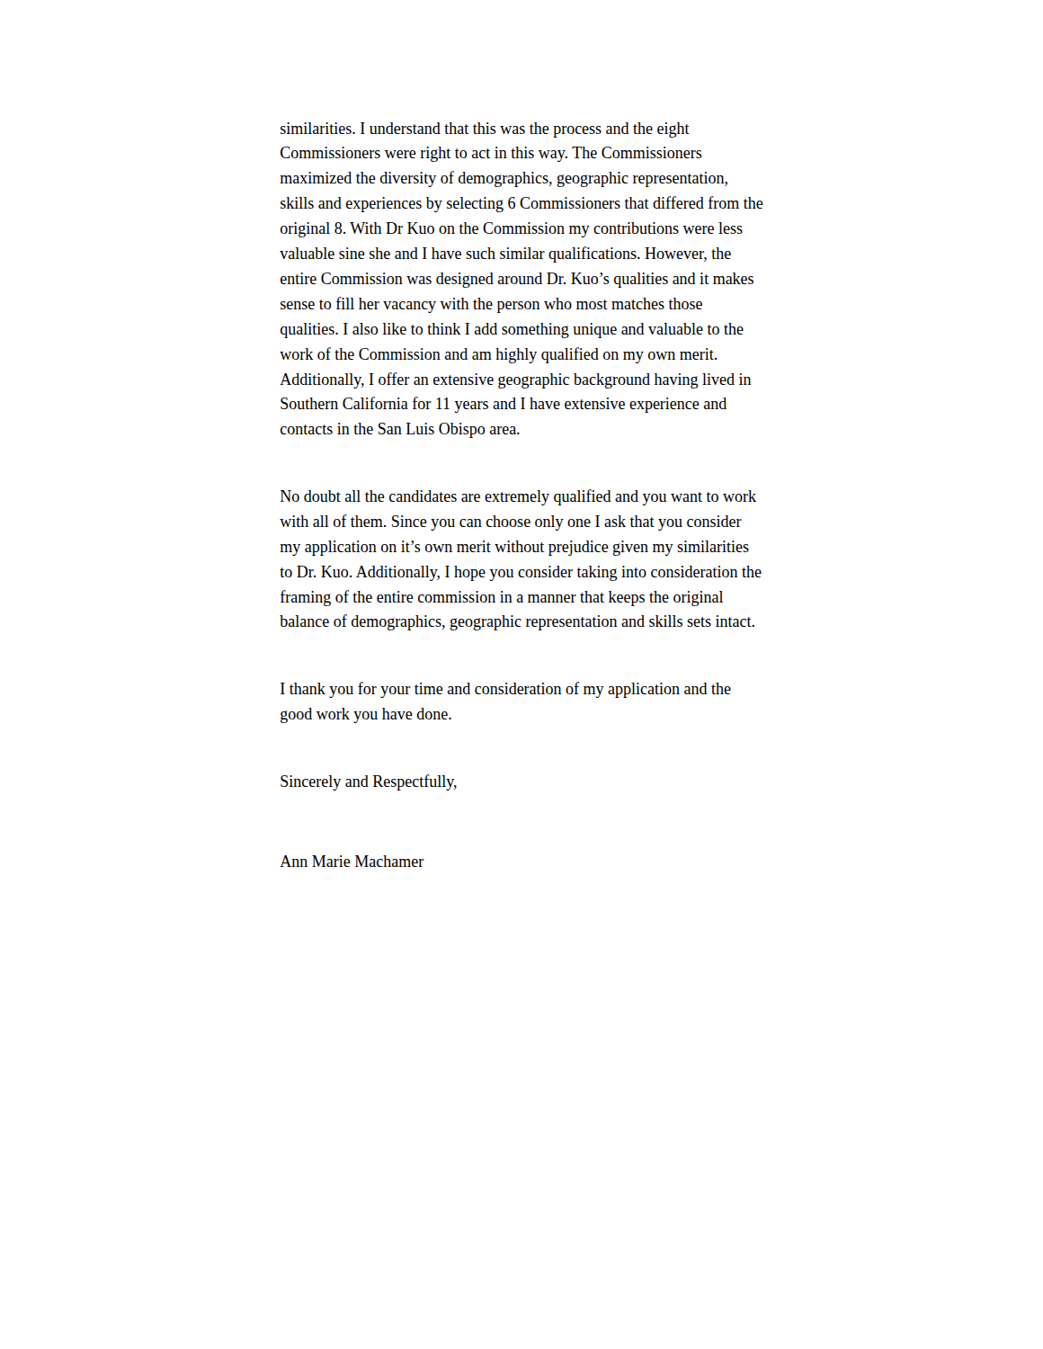similarities. I understand that this was the process and the eight Commissioners were right to act in this way. The Commissioners maximized the diversity of demographics, geographic representation, skills and experiences by selecting 6 Commissioners that differed from the original 8. With Dr Kuo on the Commission my contributions were less valuable sine she and I have such similar qualifications. However, the entire Commission was designed around Dr. Kuo’s qualities and it makes sense to fill her vacancy with the person who most matches those qualities. I also like to think I add something unique and valuable to the work of the Commission and am highly qualified on my own merit. Additionally, I offer an extensive geographic background having lived in Southern California for 11 years and I have extensive experience and contacts in the San Luis Obispo area.
No doubt all the candidates are extremely qualified and you want to work with all of them. Since you can choose only one I ask that you consider my application on it’s own merit without prejudice given my similarities to Dr. Kuo. Additionally, I hope you consider taking into consideration the framing of the entire commission in a manner that keeps the original balance of demographics, geographic representation and skills sets intact.
I thank you for your time and consideration of my application and the good work you have done.
Sincerely and Respectfully,
Ann Marie Machamer